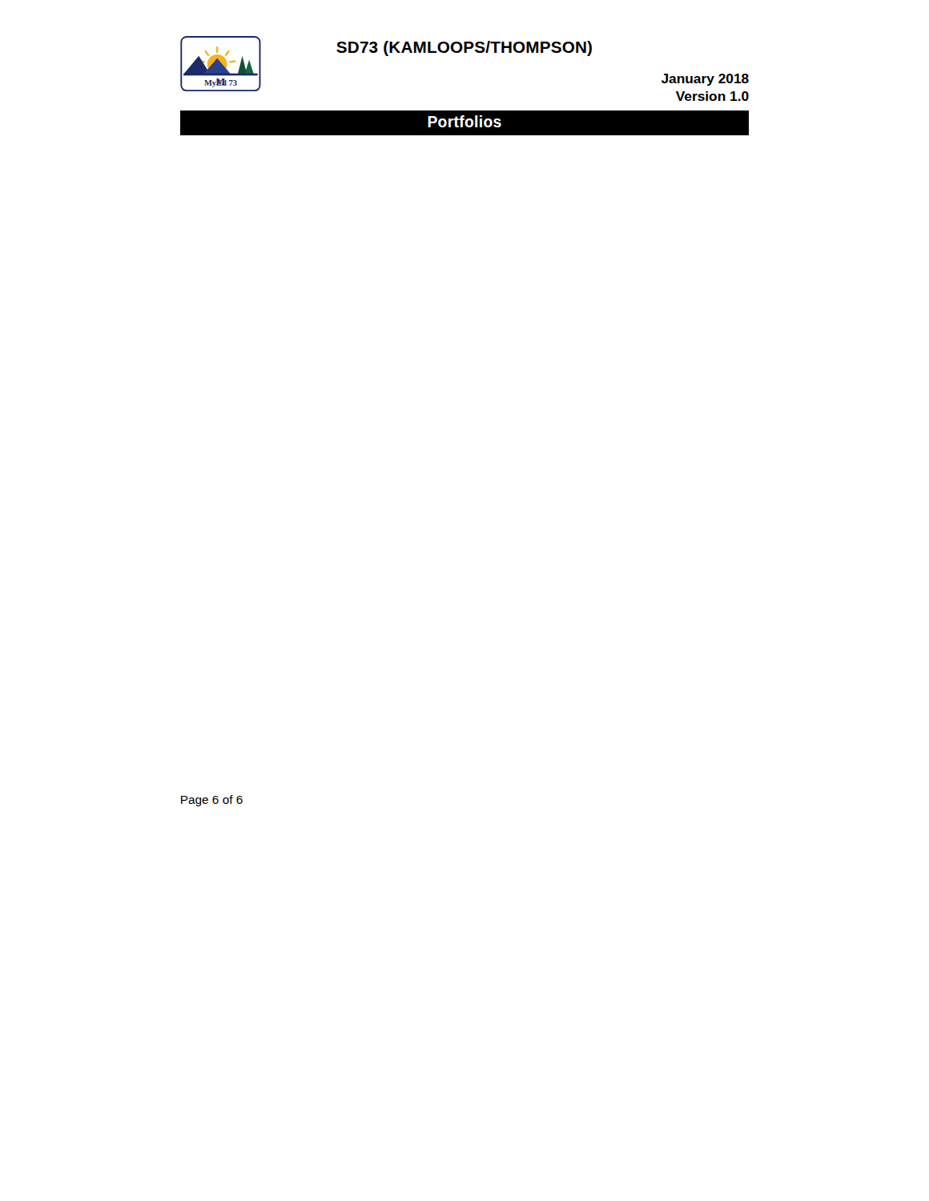M x x x MyEd 73
SD73 (KAMLOOPS/THOMPSON)
January 2018
Version 1.0
Portfolios
Page 6 of 6